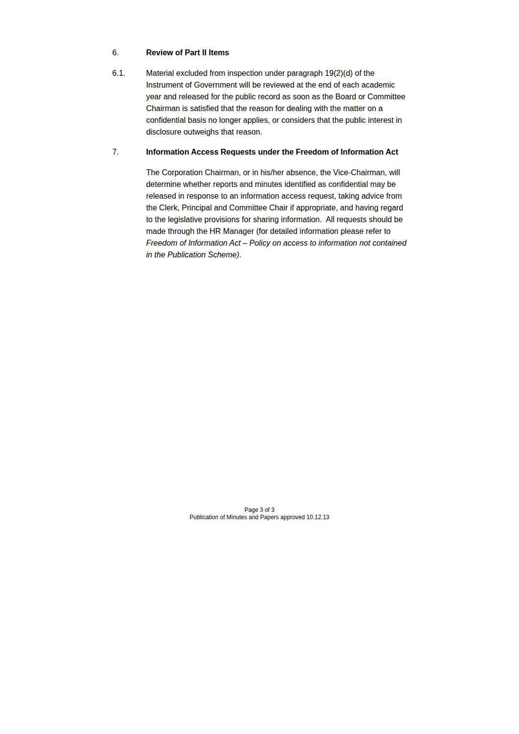6.
Review of Part II Items
6.1.
Material excluded from inspection under paragraph 19(2)(d) of the Instrument of Government will be reviewed at the end of each academic year and released for the public record as soon as the Board or Committee Chairman is satisfied that the reason for dealing with the matter on a confidential basis no longer applies, or considers that the public interest in disclosure outweighs that reason.
7.
Information Access Requests under the Freedom of Information Act
The Corporation Chairman, or in his/her absence, the Vice-Chairman, will determine whether reports and minutes identified as confidential may be released in response to an information access request, taking advice from the Clerk, Principal and Committee Chair if appropriate, and having regard to the legislative provisions for sharing information. All requests should be made through the HR Manager (for detailed information please refer to Freedom of Information Act – Policy on access to information not contained in the Publication Scheme).
Page 3 of 3
Publication of Minutes and Papers approved 10.12.13